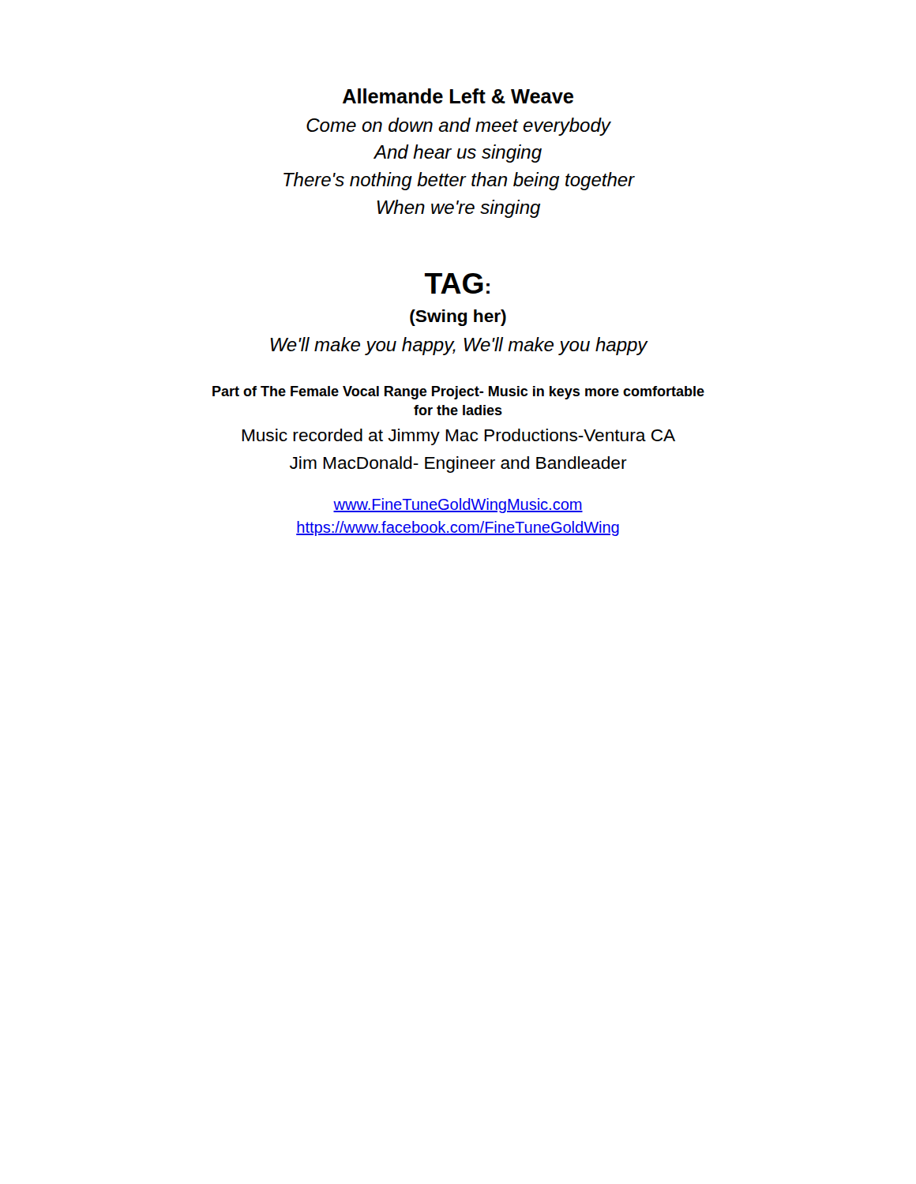Allemande Left & Weave
Come on down and meet everybody
And hear us singing
There's nothing better than being together
When we're singing
TAG:
(Swing her)
We'll make you happy, We'll make you happy
Part of The Female Vocal Range Project- Music in keys more comfortable for the ladies
Music recorded at Jimmy Mac Productions-Ventura CA
Jim MacDonald- Engineer and Bandleader
www.FineTuneGoldWingMusic.com
https://www.facebook.com/FineTuneGoldWing